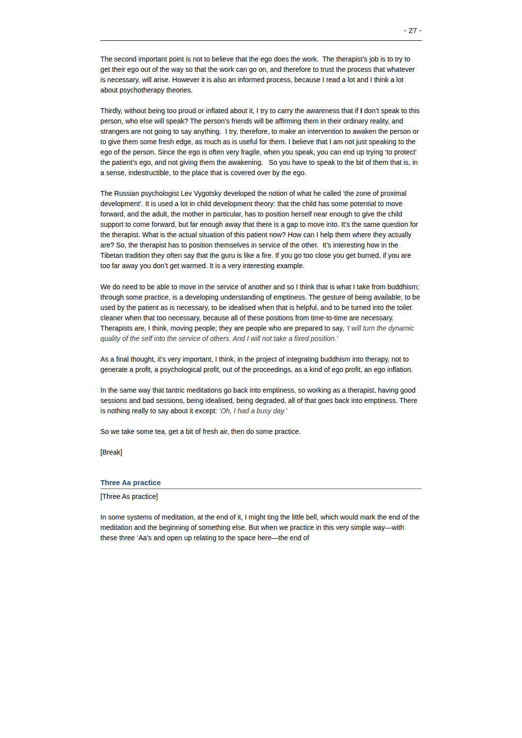- 27 -
The second important point is not to believe that the ego does the work. The therapist’s job is to try to get their ego out of the way so that the work can go on, and therefore to trust the process that whatever is necessary, will arise. However it is also an informed process, because I read a lot and I think a lot about psychotherapy theories.
Thirdly, without being too proud or inflated about it, I try to carry the awareness that if I don’t speak to this person, who else will speak? The person’s friends will be affirming them in their ordinary reality, and strangers are not going to say anything. I try, therefore, to make an intervention to awaken the person or to give them some fresh edge, as much as is useful for them. I believe that I am not just speaking to the ego of the person. Since the ego is often very fragile, when you speak, you can end up trying ‘to protect’ the patient’s ego, and not giving them the awakening. So you have to speak to the bit of them that is, in a sense, indestructible, to the place that is covered over by the ego.
The Russian psychologist Lev Vygotsky developed the notion of what he called ‘the zone of proximal development’. It is used a lot in child development theory: that the child has some potential to move forward, and the adult, the mother in particular, has to position herself near enough to give the child support to come forward, but far enough away that there is a gap to move into. It’s the same question for the therapist. What is the actual situation of this patient now? How can I help them where they actually are? So, the therapist has to position themselves in service of the other. It’s interesting how in the Tibetan tradition they often say that the guru is like a fire. If you go too close you get burned, if you are too far away you don’t get warmed. It is a very interesting example.
We do need to be able to move in the service of another and so I think that is what I take from buddhism; through some practice, is a developing understanding of emptiness. The gesture of being available, to be used by the patient as is necessary, to be idealised when that is helpful, and to be turned into the toilet cleaner when that too necessary, because all of these positions from time-to-time are necessary. Therapists are, I think, moving people; they are people who are prepared to say, ‘I will turn the dynamic quality of the self into the service of others. And I will not take a fixed position.’
As a final thought, it’s very important, I think, in the project of integrating buddhism into therapy, not to generate a profit, a psychological profit, out of the proceedings, as a kind of ego profit, an ego inflation.
In the same way that tantric meditations go back into emptiness, so working as a therapist, having good sessions and bad sessions, being idealised, being degraded, all of that goes back into emptiness. There is nothing really to say about it except: ‘Oh, I had a busy day.’
So we take some tea, get a bit of fresh air, then do some practice.
[Break]
Three Aa practice
[Three As practice]
In some systems of meditation, at the end of it, I might ting the little bell, which would mark the end of the meditation and the beginning of something else. But when we practice in this very simple way—with these three ‘Aa’s and open up relating to the space here—the end of